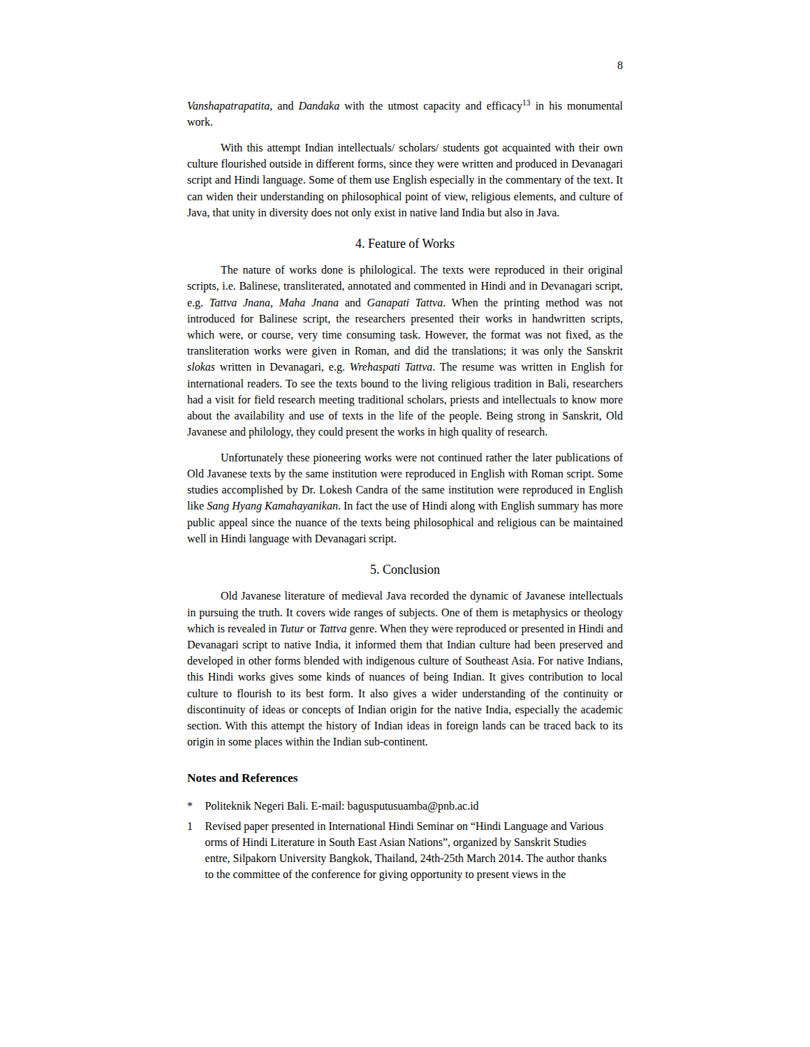8
Vanshapatrapatita, and Dandaka with the utmost capacity and efficacy13 in his monumental work.
With this attempt Indian intellectuals/ scholars/ students got acquainted with their own culture flourished outside in different forms, since they were written and produced in Devanagari script and Hindi language. Some of them use English especially in the commentary of the text. It can widen their understanding on philosophical point of view, religious elements, and culture of Java, that unity in diversity does not only exist in native land India but also in Java.
4. Feature of Works
The nature of works done is philological. The texts were reproduced in their original scripts, i.e. Balinese, transliterated, annotated and commented in Hindi and in Devanagari script, e.g. Tattva Jnana, Maha Jnana and Ganapati Tattva. When the printing method was not introduced for Balinese script, the researchers presented their works in handwritten scripts, which were, or course, very time consuming task. However, the format was not fixed, as the transliteration works were given in Roman, and did the translations; it was only the Sanskrit slokas written in Devanagari, e.g. Wrehaspati Tattva. The resume was written in English for international readers. To see the texts bound to the living religious tradition in Bali, researchers had a visit for field research meeting traditional scholars, priests and intellectuals to know more about the availability and use of texts in the life of the people. Being strong in Sanskrit, Old Javanese and philology, they could present the works in high quality of research.
Unfortunately these pioneering works were not continued rather the later publications of Old Javanese texts by the same institution were reproduced in English with Roman script. Some studies accomplished by Dr. Lokesh Candra of the same institution were reproduced in English like Sang Hyang Kamahayanikan. In fact the use of Hindi along with English summary has more public appeal since the nuance of the texts being philosophical and religious can be maintained well in Hindi language with Devanagari script.
5. Conclusion
Old Javanese literature of medieval Java recorded the dynamic of Javanese intellectuals in pursuing the truth. It covers wide ranges of subjects. One of them is metaphysics or theology which is revealed in Tutur or Tattva genre. When they were reproduced or presented in Hindi and Devanagari script to native India, it informed them that Indian culture had been preserved and developed in other forms blended with indigenous culture of Southeast Asia. For native Indians, this Hindi works gives some kinds of nuances of being Indian. It gives contribution to local culture to flourish to its best form. It also gives a wider understanding of the continuity or discontinuity of ideas or concepts of Indian origin for the native India, especially the academic section. With this attempt the history of Indian ideas in foreign lands can be traced back to its origin in some places within the Indian sub-continent.
Notes and References
*
Politeknik Negeri Bali. E-mail: bagusputusuamba@pnb.ac.id
1
Revised paper presented in International Hindi Seminar on “Hindi Language and Various
orms of Hindi Literature in South East Asian Nations”, organized by Sanskrit Studies
entre, Silpakorn University Bangkok, Thailand, 24th-25th March 2014. The author thanks
to the committee of the conference for giving opportunity to present views in the